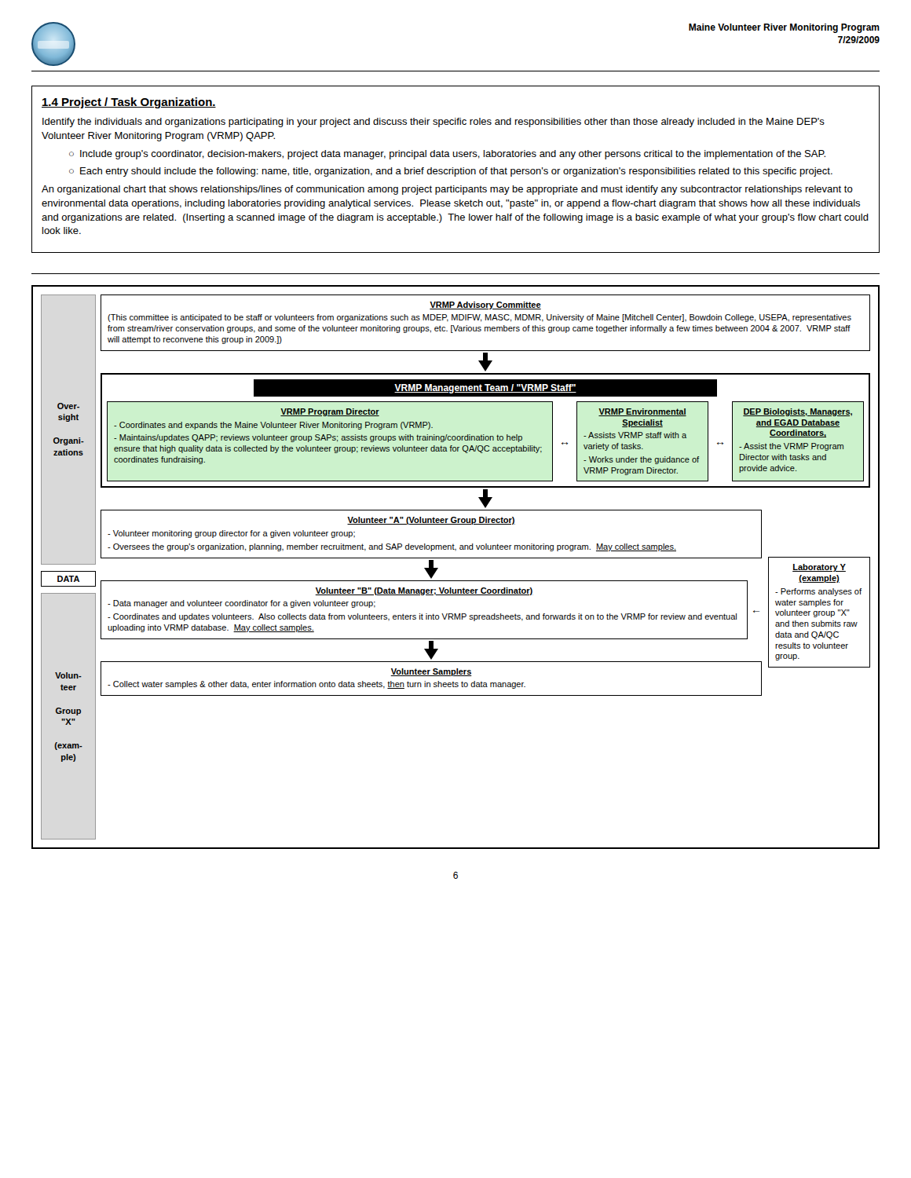Maine Volunteer River Monitoring Program
7/29/2009
1.4 Project / Task Organization.
Identify the individuals and organizations participating in your project and discuss their specific roles and responsibilities other than those already included in the Maine DEP's Volunteer River Monitoring Program (VRMP) QAPP.
Include group's coordinator, decision-makers, project data manager, principal data users, laboratories and any other persons critical to the implementation of the SAP.
Each entry should include the following: name, title, organization, and a brief description of that person's or organization's responsibilities related to this specific project.
An organizational chart that shows relationships/lines of communication among project participants may be appropriate and must identify any subcontractor relationships relevant to environmental data operations, including laboratories providing analytical services. Please sketch out, "paste" in, or append a flow-chart diagram that shows how all these individuals and organizations are related. (Inserting a scanned image of the diagram is acceptable.) The lower half of the following image is a basic example of what your group's flow chart could look like.
Over-
sight
Organi-
zations
DATA
Volun-
teer
Group
"X"
(exam-
ple)
VRMP Advisory Committee
(This committee is anticipated to be staff or volunteers from organizations such as MDEP, MDIFW, MASC, MDMR, University of Maine [Mitchell Center], Bowdoin College, USEPA, representatives from stream/river conservation groups, and some of the volunteer monitoring groups, etc. [Various members of this group came together informally a few times between 2004 & 2007. VRMP staff will attempt to reconvene this group in 2009.])
VRMP Management Team / "VRMP Staff"
VRMP Program Director
- Coordinates and expands the Maine Volunteer River Monitoring Program (VRMP).
- Maintains/updates QAPP; reviews volunteer group SAPs; assists groups with training/coordination to help ensure that high quality data is collected by the volunteer group; reviews volunteer data for QA/QC acceptability; coordinates fundraising.
↔
VRMP Environmental Specialist
- Assists VRMP staff with a variety of tasks.
- Works under the guidance of VRMP Program Director.
↔
DEP Biologists, Managers, and EGAD Database Coordinators,
- Assist the VRMP Program Director with tasks and provide advice.
Volunteer "A" (Volunteer Group Director)
- Volunteer monitoring group director for a given volunteer group;
- Oversees the group's organization, planning, member recruitment, and SAP development, and volunteer monitoring program. May collect samples.
Volunteer "B" (Data Manager; Volunteer Coordinator)
- Data manager and volunteer coordinator for a given volunteer group;
- Coordinates and updates volunteers. Also collects data from volunteers, enters it into VRMP spreadsheets, and forwards it on to the VRMP for review and eventual uploading into VRMP database. May collect samples.
←
Volunteer Samplers
- Collect water samples & other data, enter information onto data sheets, then turn in sheets to data manager.
Laboratory Y (example)
- Performs analyses of water samples for volunteer group "X" and then submits raw data and QA/QC results to volunteer group.
6